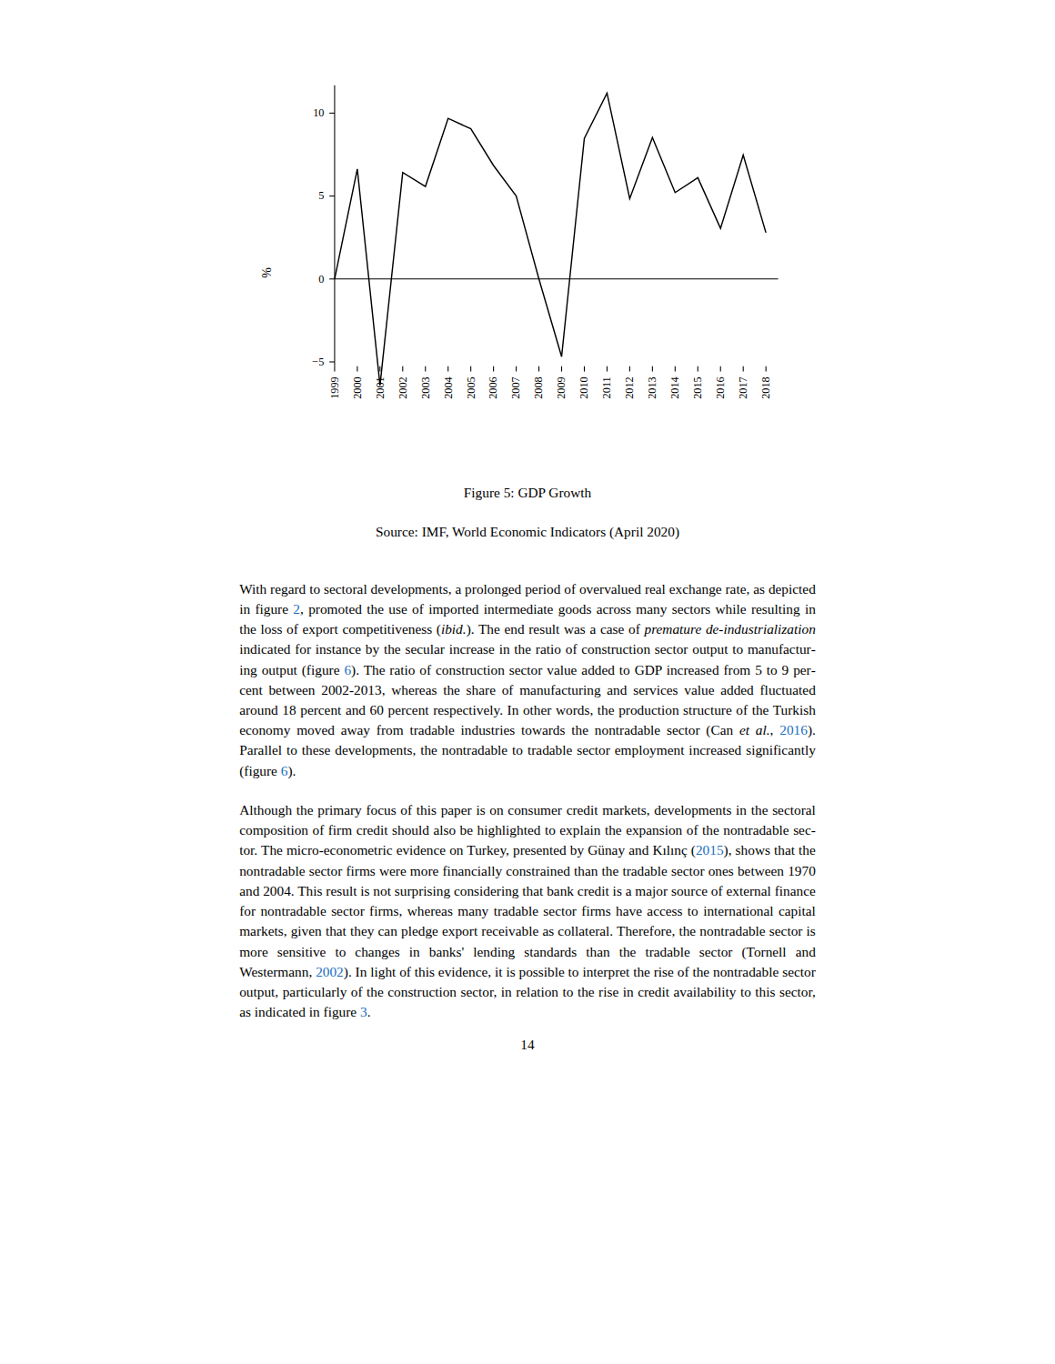%
10 5 0 −5 1999 2000 2001 2002 2003 2004 2005 2006 2007 2008 2009 2010 2011 2012 2013 2014 2015 2016 2017 2018
Figure 5: GDP Growth
Source: IMF, World Economic Indicators (April 2020)
With regard to sectoral developments, a prolonged period of overvalued real exchange rate, as depicted in figure 2, promoted the use of imported intermediate goods across many sectors while resulting in the loss of export competitiveness (ibid.). The end result was a case of premature de-industrialization indicated for instance by the secular increase in the ratio of construction sector output to manufacturing output (figure 6). The ratio of construction sector value added to GDP increased from 5 to 9 percent between 2002-2013, whereas the share of manufacturing and services value added fluctuated around 18 percent and 60 percent respectively. In other words, the production structure of the Turkish economy moved away from tradable industries towards the nontradable sector (Can et al., 2016). Parallel to these developments, the nontradable to tradable sector employment increased significantly (figure 6).
Although the primary focus of this paper is on consumer credit markets, developments in the sectoral composition of firm credit should also be highlighted to explain the expansion of the nontradable sector. The micro-econometric evidence on Turkey, presented by Günay and Kılınç (2015), shows that the nontradable sector firms were more financially constrained than the tradable sector ones between 1970 and 2004. This result is not surprising considering that bank credit is a major source of external finance for nontradable sector firms, whereas many tradable sector firms have access to international capital markets, given that they can pledge export receivable as collateral. Therefore, the nontradable sector is more sensitive to changes in banks' lending standards than the tradable sector (Tornell and Westermann, 2002). In light of this evidence, it is possible to interpret the rise of the nontradable sector output, particularly of the construction sector, in relation to the rise in credit availability to this sector, as indicated in figure 3.
14